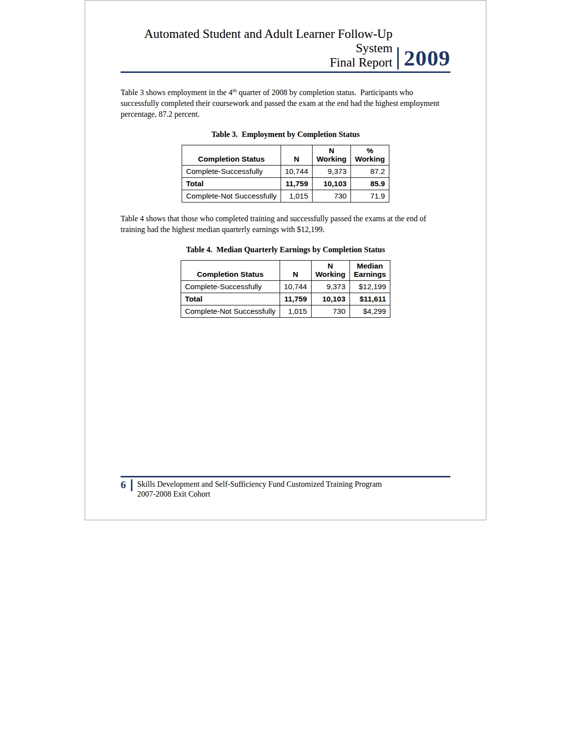Automated Student and Adult Learner Follow-Up System
Final Report
2009
Table 3 shows employment in the 4th quarter of 2008 by completion status. Participants who successfully completed their coursework and passed the exam at the end had the highest employment percentage, 87.2 percent.
Table 3. Employment by Completion Status
| Completion Status | N | N Working | % Working |
| --- | --- | --- | --- |
| Complete-Successfully | 10,744 | 9,373 | 87.2 |
| Total | 11,759 | 10,103 | 85.9 |
| Complete-Not Successfully | 1,015 | 730 | 71.9 |
Table 4 shows that those who completed training and successfully passed the exams at the end of training had the highest median quarterly earnings with $12,199.
Table 4. Median Quarterly Earnings by Completion Status
| Completion Status | N | N Working | Median Earnings |
| --- | --- | --- | --- |
| Complete-Successfully | 10,744 | 9,373 | $12,199 |
| Total | 11,759 | 10,103 | $11,611 |
| Complete-Not Successfully | 1,015 | 730 | $4,299 |
6
Skills Development and Self-Sufficiency Fund Customized Training Program
2007-2008 Exit Cohort